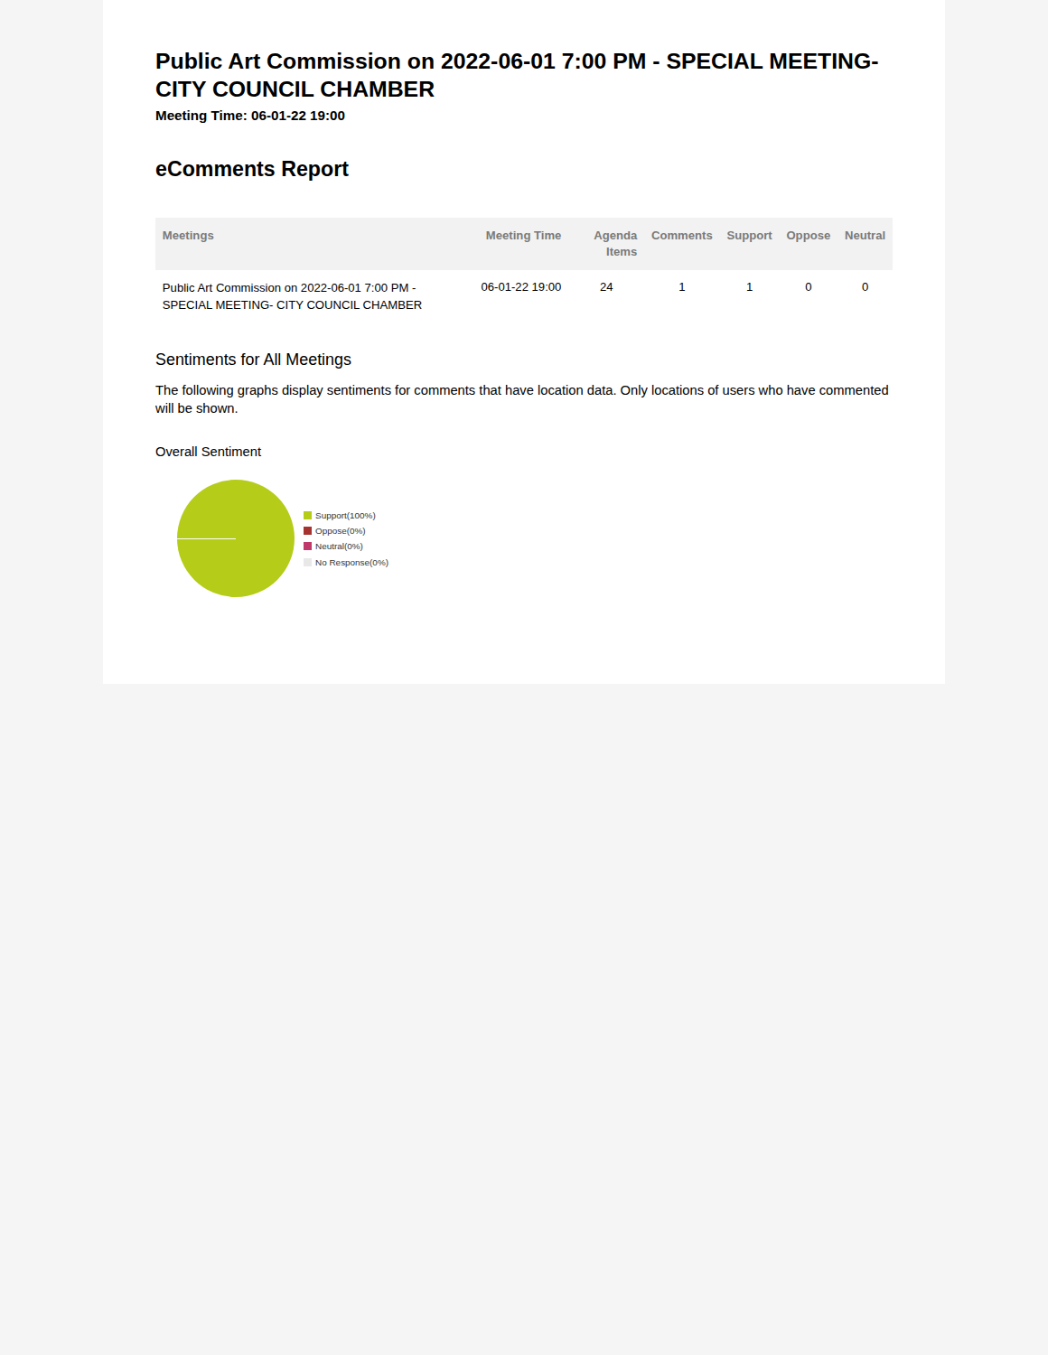Public Art Commission on 2022-06-01 7:00 PM - SPECIAL MEETING- CITY COUNCIL CHAMBER
Meeting Time: 06-01-22 19:00
eComments Report
| Meetings | Meeting Time | Agenda Items | Comments | Support | Oppose | Neutral |
| --- | --- | --- | --- | --- | --- | --- |
| Public Art Commission on 2022-06-01 7:00 PM - SPECIAL MEETING- CITY COUNCIL CHAMBER | 06-01-22 19:00 | 24 | 1 | 1 | 0 | 0 |
Sentiments for All Meetings
The following graphs display sentiments for comments that have location data. Only locations of users who have commented will be shown.
Overall Sentiment
Support(100%)
Oppose(0%)
Neutral(0%)
No Response(0%)